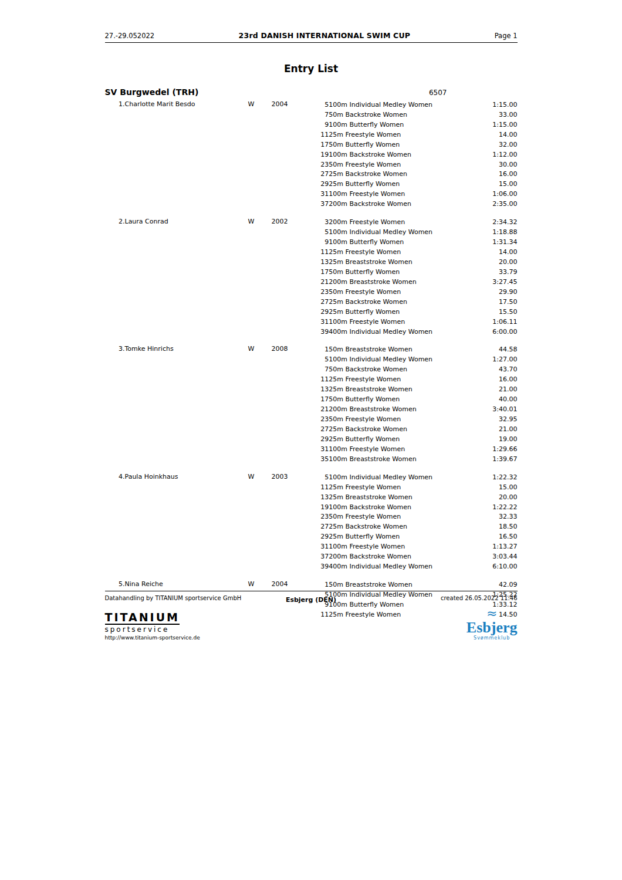27.-29.052022
23rd DANISH INTERNATIONAL SWIM CUP
Page 1
Entry List
SV Burgwedel (TRH)
6507
| 1. | Charlotte Marit Besdo | W | 2004 | / 5 / 100m Individual Medley Women / 1:15.00 / / 7 / 50m Backstroke Women / 33.00 / / 9 / 100m Butterfly Women / 1:15.00 / / 11 / 25m Freestyle Women / 14.00 / / 17 / 50m Butterfly Women / 32.00 / / 19 / 100m Backstroke Women / 1:12.00 / / 23 / 50m Freestyle Women / 30.00 / / 27 / 25m Backstroke Women / 16.00 / / 29 / 25m Butterfly Women / 15.00 / / 31 / 100m Freestyle Women / 1:06.00 / / 37 / 200m Backstroke Women / 2:35.00 / |
| 2. | Laura Conrad | W | 2002 | / 3 / 200m Freestyle Women / 2:34.32 / / 5 / 100m Individual Medley Women / 1:18.88 / / 9 / 100m Butterfly Women / 1:31.34 / / 11 / 25m Freestyle Women / 14.00 / / 13 / 25m Breaststroke Women / 20.00 / / 17 / 50m Butterfly Women / 33.79 / / 21 / 200m Breaststroke Women / 3:27.45 / / 23 / 50m Freestyle Women / 29.90 / / 27 / 25m Backstroke Women / 17.50 / / 29 / 25m Butterfly Women / 15.50 / / 31 / 100m Freestyle Women / 1:06.11 / / 39 / 400m Individual Medley Women / 6:00.00 / |
| 3. | Tomke Hinrichs | W | 2008 | / 1 / 50m Breaststroke Women / 44.58 / / 5 / 100m Individual Medley Women / 1:27.00 / / 7 / 50m Backstroke Women / 43.70 / / 11 / 25m Freestyle Women / 16.00 / / 13 / 25m Breaststroke Women / 21.00 / / 17 / 50m Butterfly Women / 40.00 / / 21 / 200m Breaststroke Women / 3:40.01 / / 23 / 50m Freestyle Women / 32.95 / / 27 / 25m Backstroke Women / 21.00 / / 29 / 25m Butterfly Women / 19.00 / / 31 / 100m Freestyle Women / 1:29.66 / / 35 / 100m Breaststroke Women / 1:39.67 / |
| 4. | Paula Hoinkhaus | W | 2003 | / 5 / 100m Individual Medley Women / 1:22.32 / / 11 / 25m Freestyle Women / 15.00 / / 13 / 25m Breaststroke Women / 20.00 / / 19 / 100m Backstroke Women / 1:22.22 / / 23 / 50m Freestyle Women / 32.33 / / 27 / 25m Backstroke Women / 18.50 / / 29 / 25m Butterfly Women / 16.50 / / 31 / 100m Freestyle Women / 1:13.27 / / 37 / 200m Backstroke Women / 3:03.44 / / 39 / 400m Individual Medley Women / 6:10.00 / |
| 5. | Nina Reiche | W | 2004 | / 1 / 50m Breaststroke Women / 42.09 / / 5 / 100m Individual Medley Women / 1:25.22 / / 9 / 100m Butterfly Women / 1:33.12 / / 11 / 25m Freestyle Women / 14.50 / |
Datahandling by TITANIUM sportservice GmbH
Esbjerg (DEN)
created 26.05.2022 11:46
TITANIUM sportservice http://www.titanium-sportservice.de
≈
Esbjerg
Svømmeklub